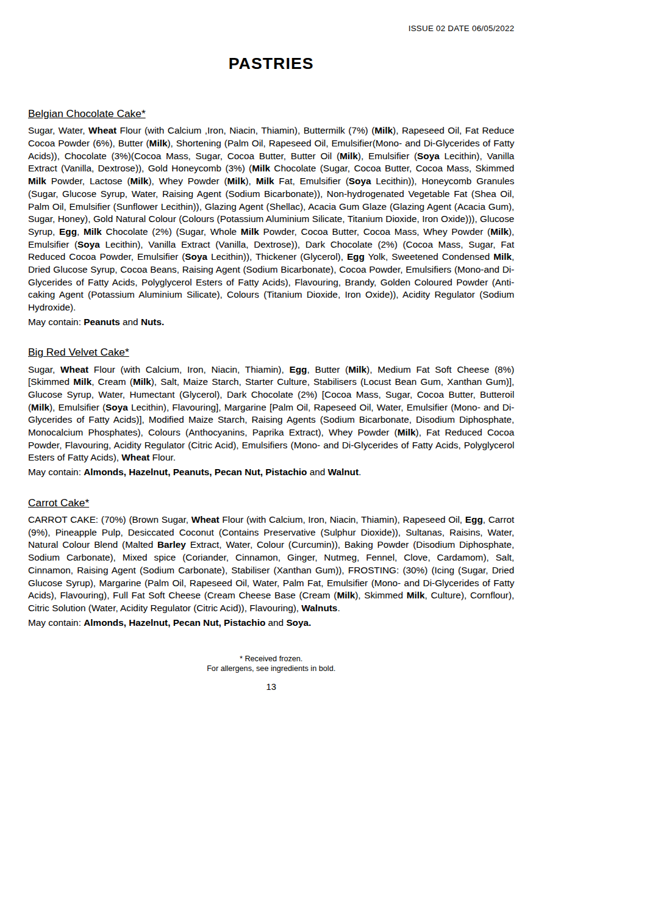ISSUE 02 DATE 06/05/2022
PASTRIES
Belgian Chocolate Cake*
Sugar, Water, Wheat Flour (with Calcium ,Iron, Niacin, Thiamin), Buttermilk (7%) (Milk), Rapeseed Oil, Fat Reduce Cocoa Powder (6%), Butter (Milk), Shortening (Palm Oil, Rapeseed Oil, Emulsifier(Mono- and Di-Glycerides of Fatty Acids)), Chocolate (3%)(Cocoa Mass, Sugar, Cocoa Butter, Butter Oil (Milk), Emulsifier (Soya Lecithin), Vanilla Extract (Vanilla, Dextrose)), Gold Honeycomb (3%) (Milk Chocolate (Sugar, Cocoa Butter, Cocoa Mass, Skimmed Milk Powder, Lactose (Milk), Whey Powder (Milk), Milk Fat, Emulsifier (Soya Lecithin)), Honeycomb Granules (Sugar, Glucose Syrup, Water, Raising Agent (Sodium Bicarbonate)), Non-hydrogenated Vegetable Fat (Shea Oil, Palm Oil, Emulsifier (Sunflower Lecithin)), Glazing Agent (Shellac), Acacia Gum Glaze (Glazing Agent (Acacia Gum), Sugar, Honey), Gold Natural Colour (Colours (Potassium Aluminium Silicate, Titanium Dioxide, Iron Oxide))), Glucose Syrup, Egg, Milk Chocolate (2%) (Sugar, Whole Milk Powder, Cocoa Butter, Cocoa Mass, Whey Powder (Milk), Emulsifier (Soya Lecithin), Vanilla Extract (Vanilla, Dextrose)), Dark Chocolate (2%) (Cocoa Mass, Sugar, Fat Reduced Cocoa Powder, Emulsifier (Soya Lecithin)), Thickener (Glycerol), Egg Yolk, Sweetened Condensed Milk, Dried Glucose Syrup, Cocoa Beans, Raising Agent (Sodium Bicarbonate), Cocoa Powder, Emulsifiers (Mono-and Di-Glycerides of Fatty Acids, Polyglycerol Esters of Fatty Acids), Flavouring, Brandy, Golden Coloured Powder (Anti-caking Agent (Potassium Aluminium Silicate), Colours (Titanium Dioxide, Iron Oxide)), Acidity Regulator (Sodium Hydroxide).
May contain: Peanuts and Nuts.
Big Red Velvet Cake*
Sugar, Wheat Flour (with Calcium, Iron, Niacin, Thiamin), Egg, Butter (Milk), Medium Fat Soft Cheese (8%) [Skimmed Milk, Cream (Milk), Salt, Maize Starch, Starter Culture, Stabilisers (Locust Bean Gum, Xanthan Gum)], Glucose Syrup, Water, Humectant (Glycerol), Dark Chocolate (2%) [Cocoa Mass, Sugar, Cocoa Butter, Butteroil (Milk), Emulsifier (Soya Lecithin), Flavouring], Margarine [Palm Oil, Rapeseed Oil, Water, Emulsifier (Mono- and Di- Glycerides of Fatty Acids)], Modified Maize Starch, Raising Agents (Sodium Bicarbonate, Disodium Diphosphate, Monocalcium Phosphates), Colours (Anthocyanins, Paprika Extract), Whey Powder (Milk), Fat Reduced Cocoa Powder, Flavouring, Acidity Regulator (Citric Acid), Emulsifiers (Mono- and Di-Glycerides of Fatty Acids, Polyglycerol Esters of Fatty Acids), Wheat Flour.
May contain: Almonds, Hazelnut, Peanuts, Pecan Nut, Pistachio and Walnut.
Carrot Cake*
CARROT CAKE: (70%) (Brown Sugar, Wheat Flour (with Calcium, Iron, Niacin, Thiamin), Rapeseed Oil, Egg, Carrot (9%), Pineapple Pulp, Desiccated Coconut (Contains Preservative (Sulphur Dioxide)), Sultanas, Raisins, Water, Natural Colour Blend (Malted Barley Extract, Water, Colour (Curcumin)), Baking Powder (Disodium Diphosphate, Sodium Carbonate), Mixed spice (Coriander, Cinnamon, Ginger, Nutmeg, Fennel, Clove, Cardamom), Salt, Cinnamon, Raising Agent (Sodium Carbonate), Stabiliser (Xanthan Gum)), FROSTING: (30%) (Icing (Sugar, Dried Glucose Syrup), Margarine (Palm Oil, Rapeseed Oil, Water, Palm Fat, Emulsifier (Mono- and Di-Glycerides of Fatty Acids), Flavouring), Full Fat Soft Cheese (Cream Cheese Base (Cream (Milk), Skimmed Milk, Culture), Cornflour), Citric Solution (Water, Acidity Regulator (Citric Acid)), Flavouring), Walnuts.
May contain: Almonds, Hazelnut, Pecan Nut, Pistachio and Soya.
* Received frozen.
For allergens, see ingredients in bold.
13